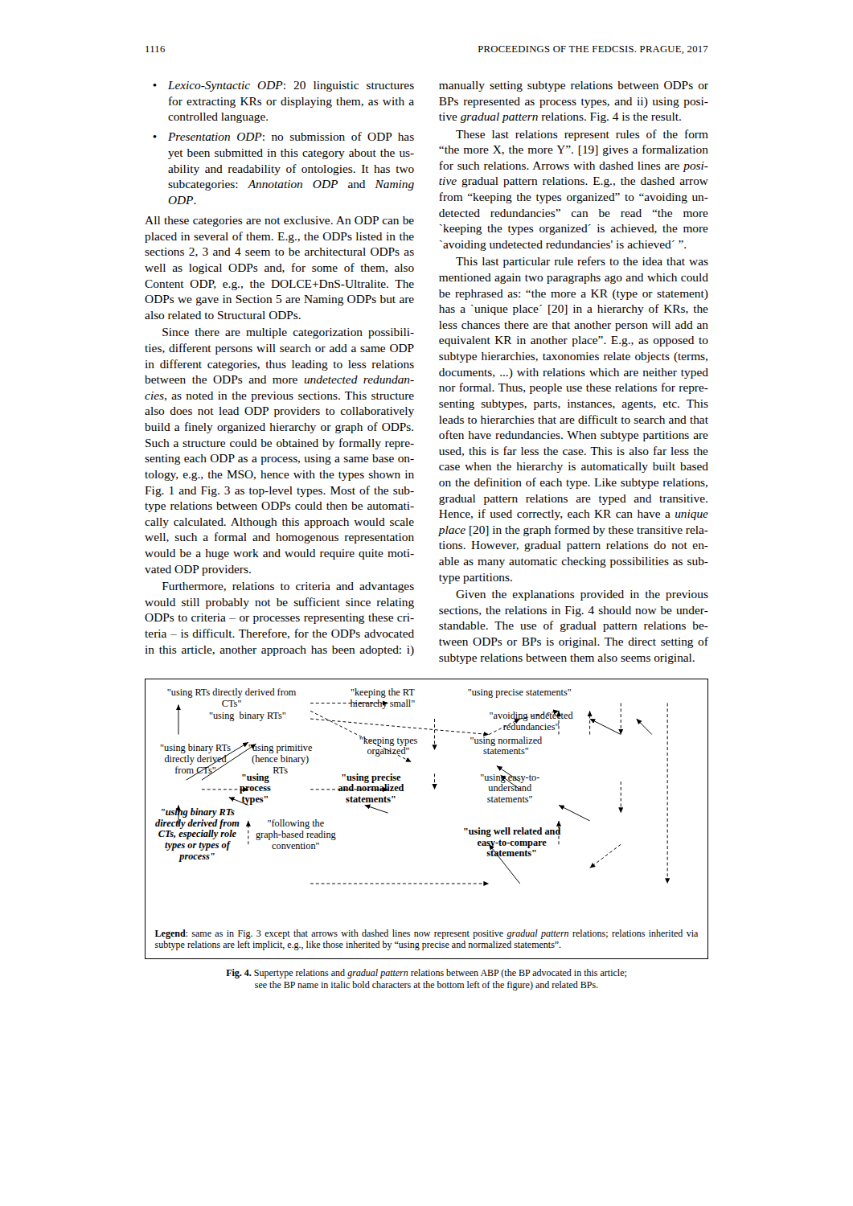1116 Proceedings of the FedCSIS. Prague, 2017
Lexico-Syntactic ODP: 20 linguistic structures for extracting KRs or displaying them, as with a controlled language.
Presentation ODP: no submission of ODP has yet been submitted in this category about the usability and readability of ontologies. It has two subcategories: Annotation ODP and Naming ODP.
All these categories are not exclusive. An ODP can be placed in several of them. E.g., the ODPs listed in the sections 2, 3 and 4 seem to be architectural ODPs as well as logical ODPs and, for some of them, also Content ODP, e.g., the DOLCE+DnS-Ultralite. The ODPs we gave in Section 5 are Naming ODPs but are also related to Structural ODPs.
Since there are multiple categorization possibilities, different persons will search or add a same ODP in different categories, thus leading to less relations between the ODPs and more undetected redundancies, as noted in the previous sections. This structure also does not lead ODP providers to collaboratively build a finely organized hierarchy or graph of ODPs. Such a structure could be obtained by formally representing each ODP as a process, using a same base ontology, e.g., the MSO, hence with the types shown in Fig. 1 and Fig. 3 as top-level types. Most of the subtype relations between ODPs could then be automatically calculated. Although this approach would scale well, such a formal and homogenous representation would be a huge work and would require quite motivated ODP providers.
Furthermore, relations to criteria and advantages would still probably not be sufficient since relating ODPs to criteria – or processes representing these criteria – is difficult. Therefore, for the ODPs advocated in this article, another approach has been adopted: i) manually setting subtype relations between ODPs or BPs represented as process types, and ii) using positive gradual pattern relations. Fig. 4 is the result.
These last relations represent rules of the form “the more X, the more Y”. [19] gives a formalization for such relations. Arrows with dashed lines are positive gradual pattern relations. E.g., the dashed arrow from “keeping the types organized” to “avoiding undetected redundancies” can be read “the more `keeping the types organized´ is achieved, the more `avoiding undetected redundancies' is achieved´ ”.
This last particular rule refers to the idea that was mentioned again two paragraphs ago and which could be rephrased as: “the more a KR (type or statement) has a `unique place´ [20] in a hierarchy of KRs, the less chances there are that another person will add an equivalent KR in another place”. E.g., as opposed to subtype hierarchies, taxonomies relate objects (terms, documents, ...) with relations which are neither typed nor formal. Thus, people use these relations for representing subtypes, parts, instances, agents, etc. This leads to hierarchies that are difficult to search and that often have redundancies. When subtype partitions are used, this is far less the case. This is also far less the case when the hierarchy is automatically built based on the definition of each type. Like subtype relations, gradual pattern relations are typed and transitive. Hence, if used correctly, each KR can have a unique place [20] in the graph formed by these transitive relations. However, gradual pattern relations do not enable as many automatic checking possibilities as subtype partitions.
Given the explanations provided in the previous sections, the relations in Fig. 4 should now be understandable. The use of gradual pattern relations between ODPs or BPs is original. The direct setting of subtype relations between them also seems original.
"using RTs directly derived from CTs"
"keeping the RT hierarchy small"
"using precise statements"
"using binary RTs"
"avoiding undetected redundancies"
"keeping types organized"
"using normalized statements"
"using binary RTs directly derived from CTs"
"using primitive (hence binary) RTs
"using process types"
"using precise and normalized statements"
"using easy-to-understand statements"
"using binary RTs directly derived from CTs, especially role types or types of process"
"following the graph-based reading convention"
"using well related and easy-to-compare statements"
Legend: same as in Fig. 3 except that arrows with dashed lines now represent positive gradual pattern relations; relations inherited via subtype relations are left implicit, e.g., like those inherited by “using precise and normalized statements”.
Fig. 4. Supertype relations and gradual pattern relations between ABP (the BP advocated in this article;
see the BP name in italic bold characters at the bottom left of the figure) and related BPs.